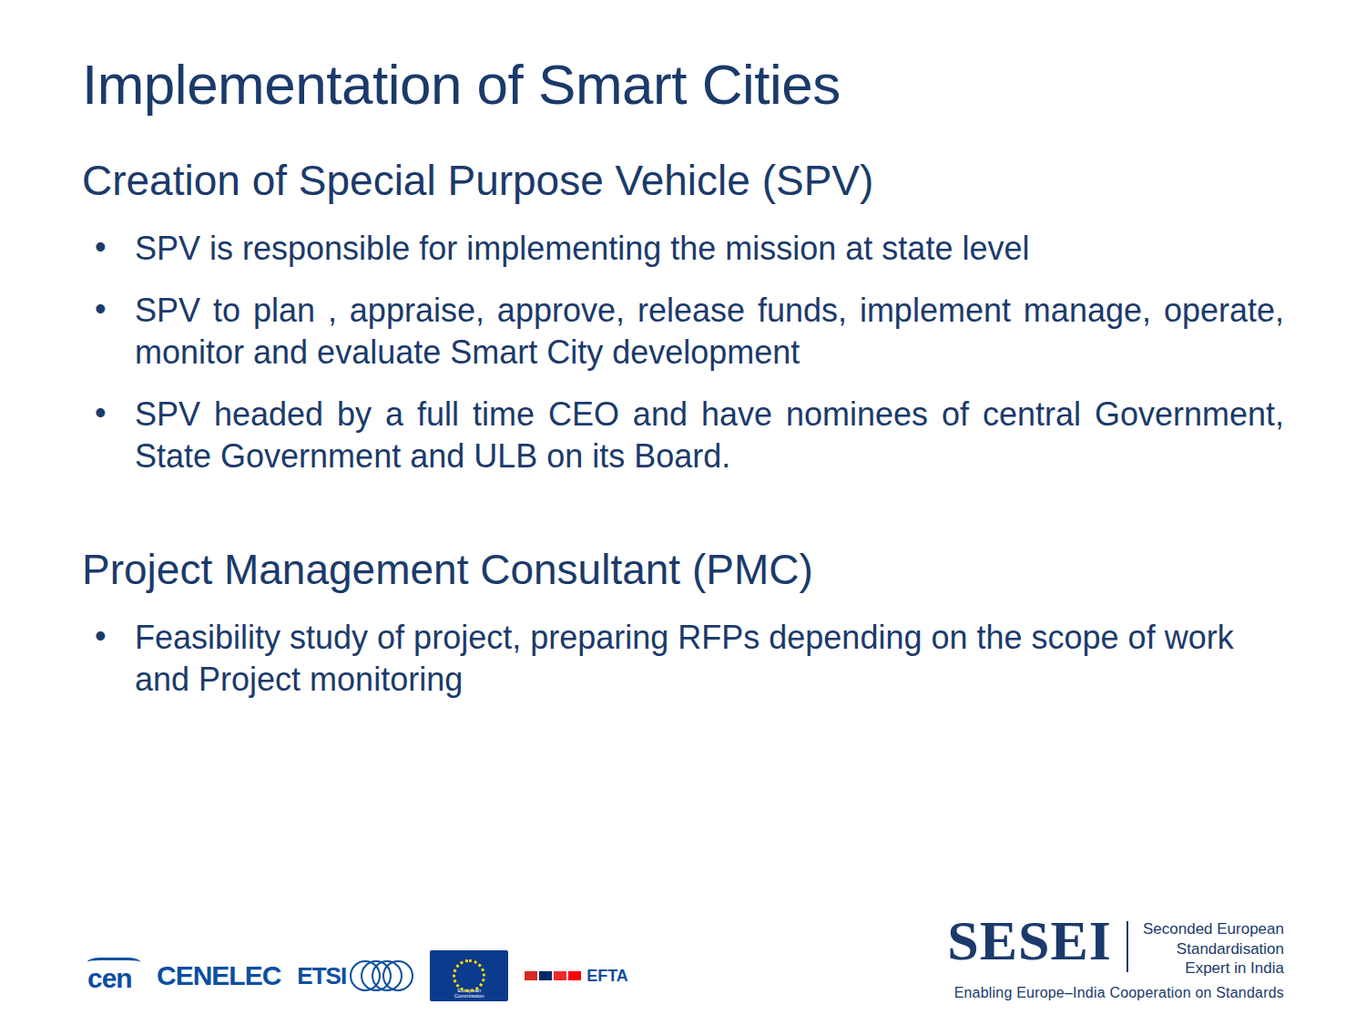Implementation of Smart Cities
Creation of Special Purpose Vehicle (SPV)
SPV is responsible for implementing the mission at state level
SPV to plan , appraise, approve, release funds, implement manage, operate, monitor and evaluate Smart City development
SPV headed by a full time CEO and have nominees of central Government, State Government and ULB on its Board.
Project Management Consultant (PMC)
Feasibility study of project, preparing RFPs depending on the scope of work and Project monitoring
cen
CENELEC
ETSI
European
Commission
EFTA
SESEI
Seconded European
Standardisation
Expert in India
Enabling Europe–India Cooperation on Standards